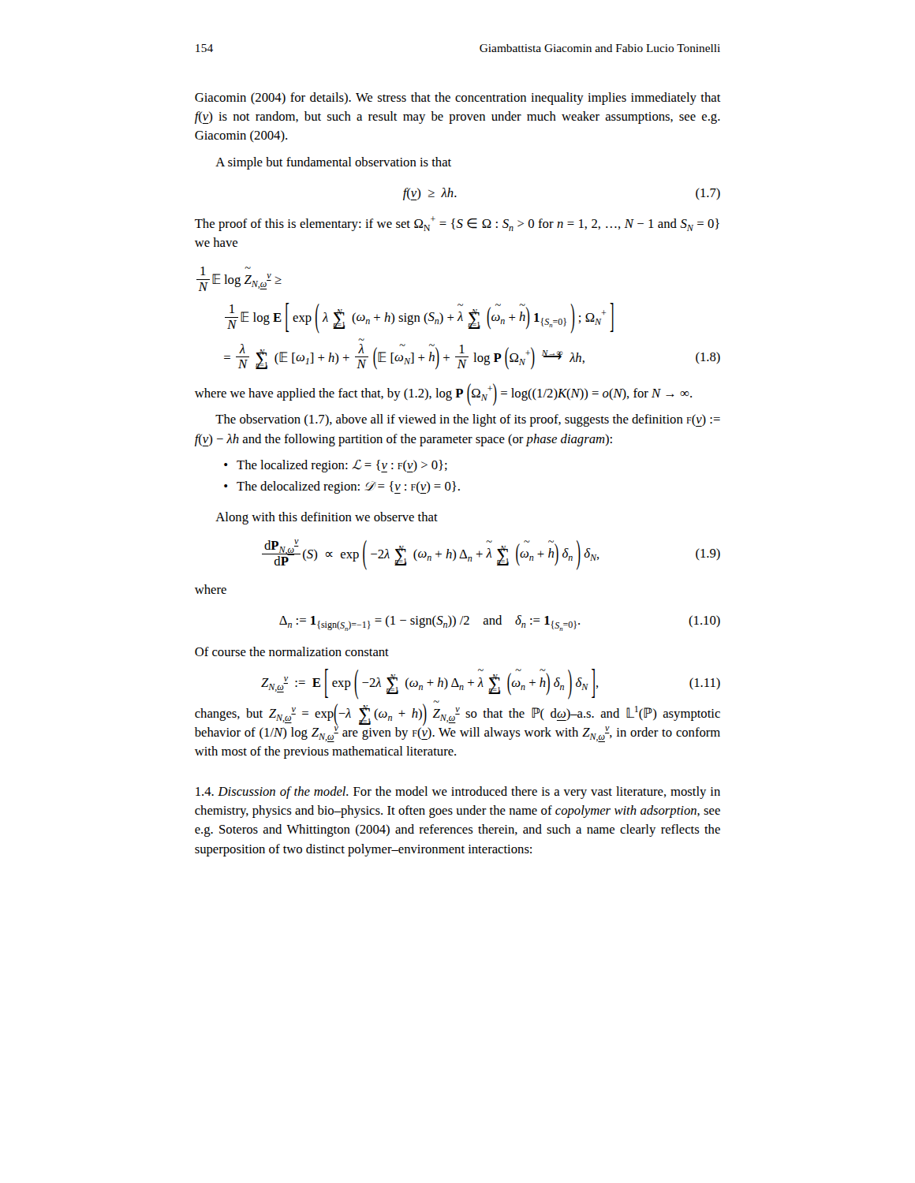154 Giambattista Giacomin and Fabio Lucio Toninelli
Giacomin (2004) for details). We stress that the concentration inequality implies immediately that f(v) is not random, but such a result may be proven under much weaker assumptions, see e.g. Giacomin (2004).
A simple but fundamental observation is that
f(v) ≥ λh. (1.7)
The proof of this is elementary: if we set ΩN+ = {S ∈ Ω : Sn > 0 for n = 1, 2, …, N − 1 and SN = 0} we have
1 N 𝔼 log ~ZN,ωv ≥
1 N 𝔼 log E [ exp ( λ ∑Nn=1 (ωn + h) sign (Sn) + ~λ ∑Nn=1 (~ωn + ~h) 1{Sn=0} ) ; ΩN+ ]
= λN ∑Nn=1 (𝔼 [ω1] + h) + ~λ N (𝔼 [~ωN] + ~h) + 1 N log P (ΩN+) N→∞⟶ λh, (1.8)
where we have applied the fact that, by (1.2), log P (ΩN+) = log((1/2)K(N)) = o(N), for N → ∞.
The observation (1.7), above all if viewed in the light of its proof, suggests the definition f(v) := f(v) − λh and the following partition of the parameter space (or phase diagram):
The localized region: ℒ = {v : f(v) > 0};
The delocalized region: 𝒟 = {v : f(v) = 0}.
Along with this definition we observe that
dPN,ωv dP(S) ∝ exp ( −2λ ∑Nn=1 (ωn + h) Δn + ~λ ∑Nn=1 (~ωn + ~h) δn ) δN, (1.9)
where
Δn := 1{sign(Sn)=−1} = (1 − sign(Sn)) /2 and δn := 1{Sn=0}. (1.10)
Of course the normalization constant
ZN,ωv := E [ exp ( −2λ ∑Nn=1 (ωn + h) Δn + ~λ ∑Nn=1 (~ωn + ~h) δn ) δN ], (1.11)
changes, but ZN,ωv = exp(−λ ∑Nn=1(ωn + h)) ~ZN,ωv so that the ℙ( dω)–a.s. and 𝕃1(ℙ) asymptotic behavior of (1/N) log ZN,ωv are given by f(v). We will always work with ZN,ωv, in order to conform with most of the previous mathematical literature.
1.4. Discussion of the model. For the model we introduced there is a very vast literature, mostly in chemistry, physics and bio–physics. It often goes under the name of copolymer with adsorption, see e.g. Soteros and Whittington (2004) and references therein, and such a name clearly reflects the superposition of two distinct polymer–environment interactions: